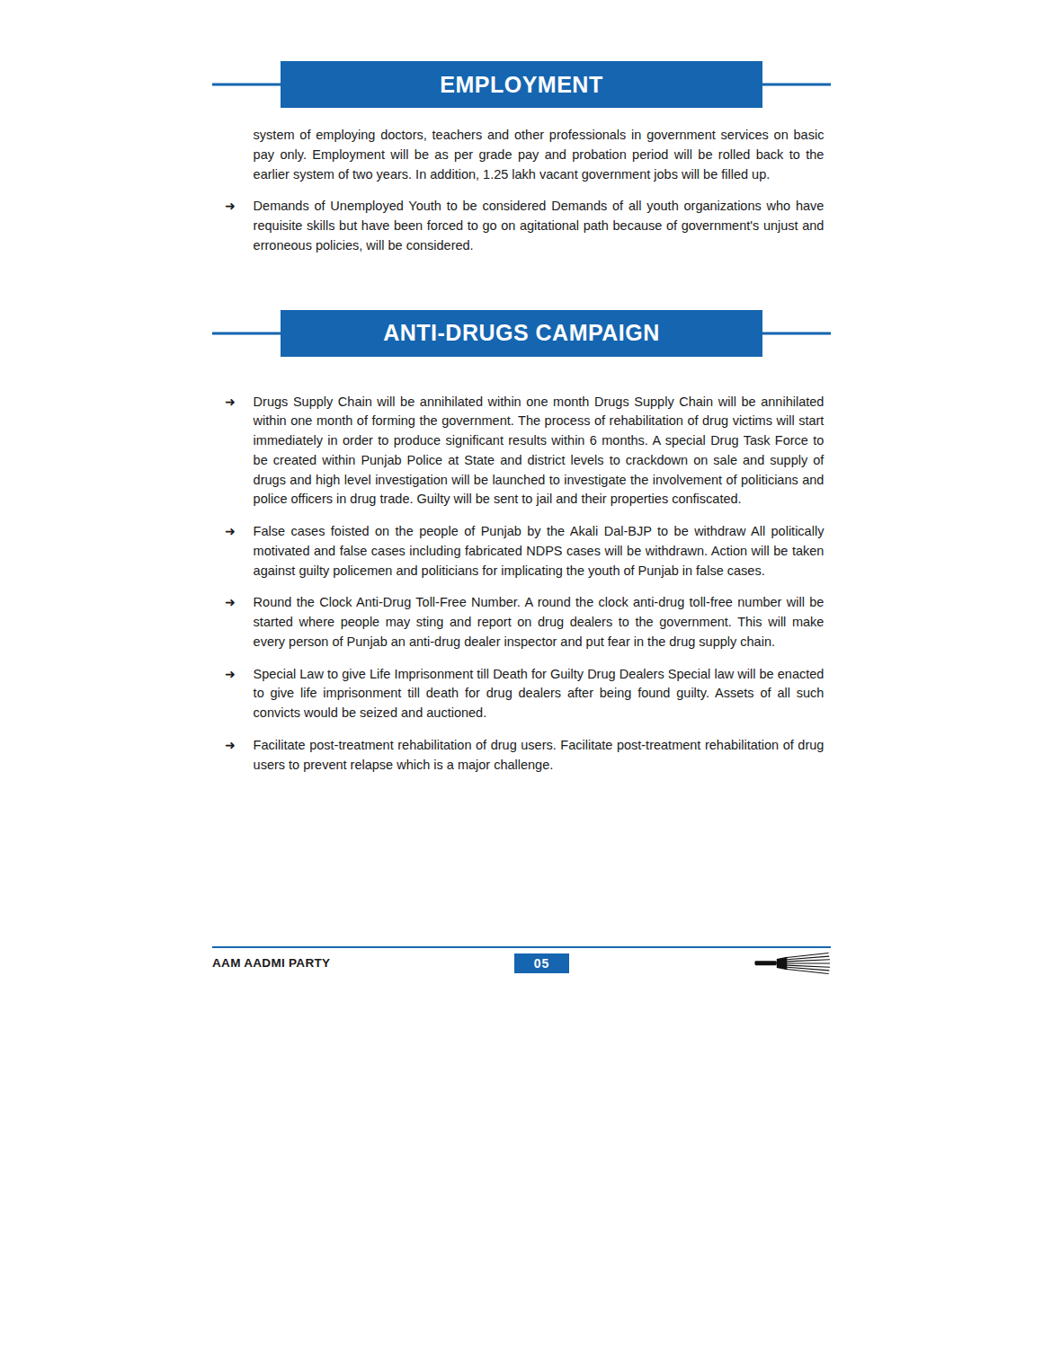EMPLOYMENT
system of employing doctors, teachers and other professionals in government services on basic pay only. Employment will be as per grade pay and probation period will be rolled back to the earlier system of two years. In addition, 1.25 lakh vacant government jobs will be filled up.
Demands of Unemployed Youth to be considered Demands of all youth organizations who have requisite skills but have been forced to go on agitational path because of government's unjust and erroneous policies, will be considered.
ANTI-DRUGS CAMPAIGN
Drugs Supply Chain will be annihilated within one month Drugs Supply Chain will be annihilated within one month of forming the government. The process of rehabilitation of drug victims will start immediately in order to produce significant results within 6 months. A special Drug Task Force to be created within Punjab Police at State and district levels to crackdown on sale and supply of drugs and high level investigation will be launched to investigate the involvement of politicians and police officers in drug trade. Guilty will be sent to jail and their properties confiscated.
False cases foisted on the people of Punjab by the Akali Dal-BJP to be withdraw All politically motivated and false cases including fabricated NDPS cases will be withdrawn. Action will be taken against guilty policemen and politicians for implicating the youth of Punjab in false cases.
Round the Clock Anti-Drug Toll-Free Number. A round the clock anti-drug toll-free number will be started where people may sting and report on drug dealers to the government. This will make every person of Punjab an anti-drug dealer inspector and put fear in the drug supply chain.
Special Law to give Life Imprisonment till Death for Guilty Drug Dealers Special law will be enacted to give life imprisonment till death for drug dealers after being found guilty. Assets of all such convicts would be seized and auctioned.
Facilitate post-treatment rehabilitation of drug users. Facilitate post-treatment rehabilitation of drug users to prevent relapse which is a major challenge.
AAM AADMI PARTY
05